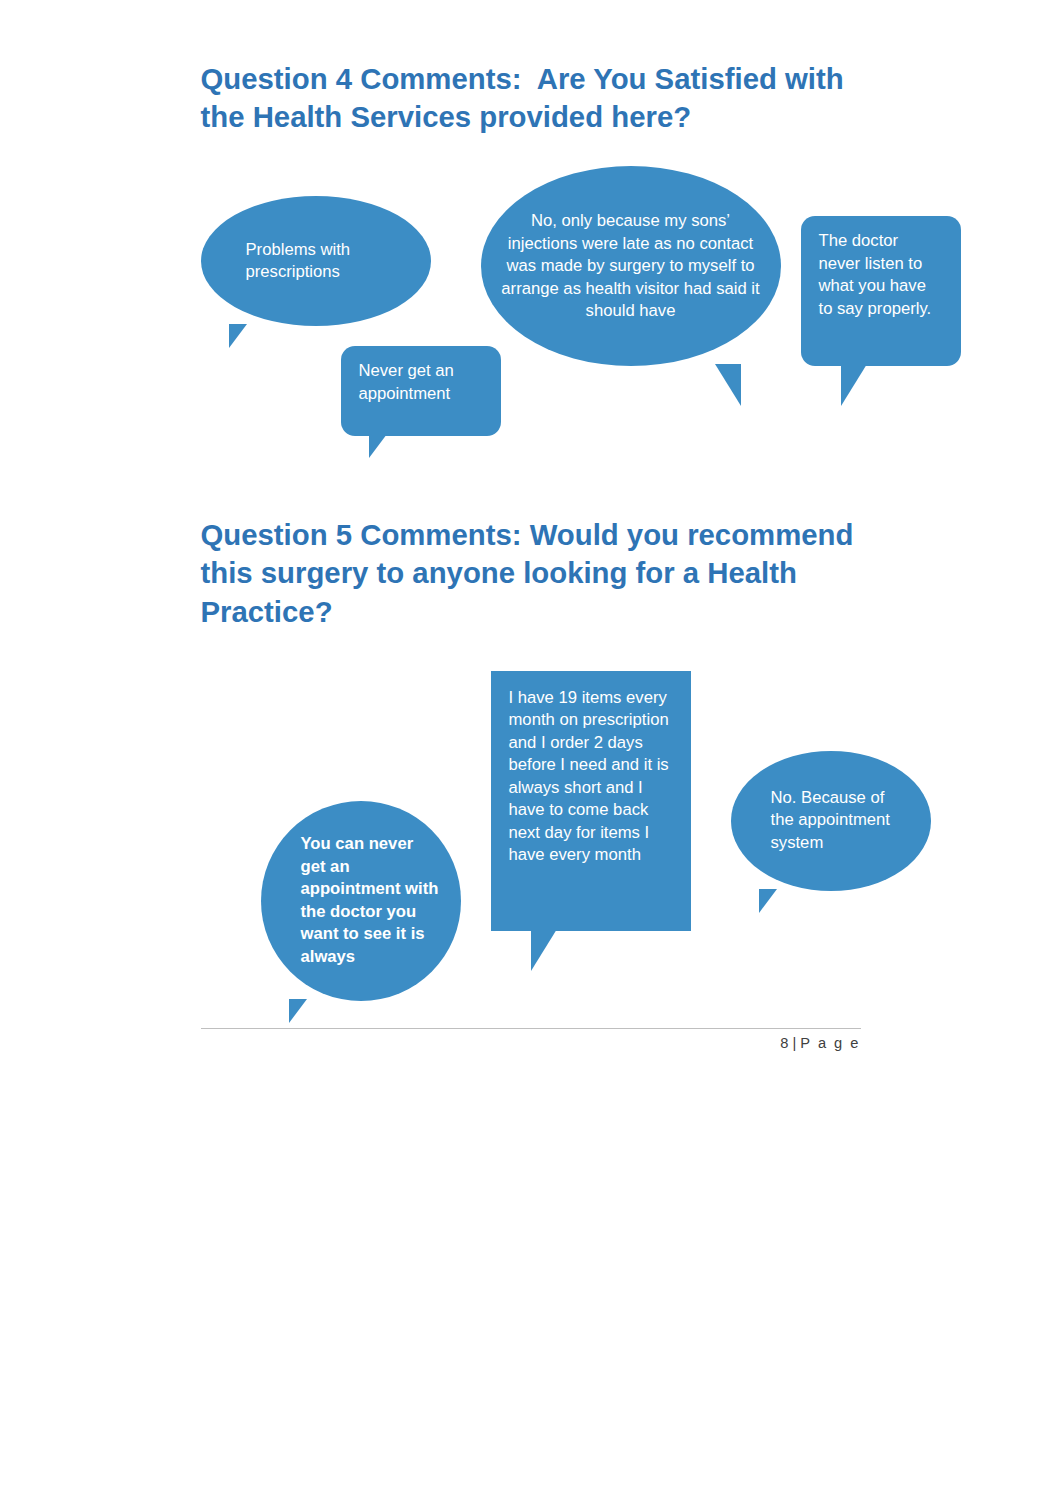Question 4 Comments: Are You Satisfied with the Health Services provided here?
Problems with prescriptions
Never get an appointment
No, only because my sons’ injections were late as no contact was made by surgery to myself to arrange as health visitor had said it should have
The doctor never listen to what you have to say properly.
Question 5 Comments: Would you recommend this surgery to anyone looking for a Health Practice?
You can never get an appointment with the doctor you want to see it is always
I have 19 items every month on prescription and I order 2 days before I need and it is always short and I have to come back next day for items I have every month
No. Because of the appointment system
8 | P a g e